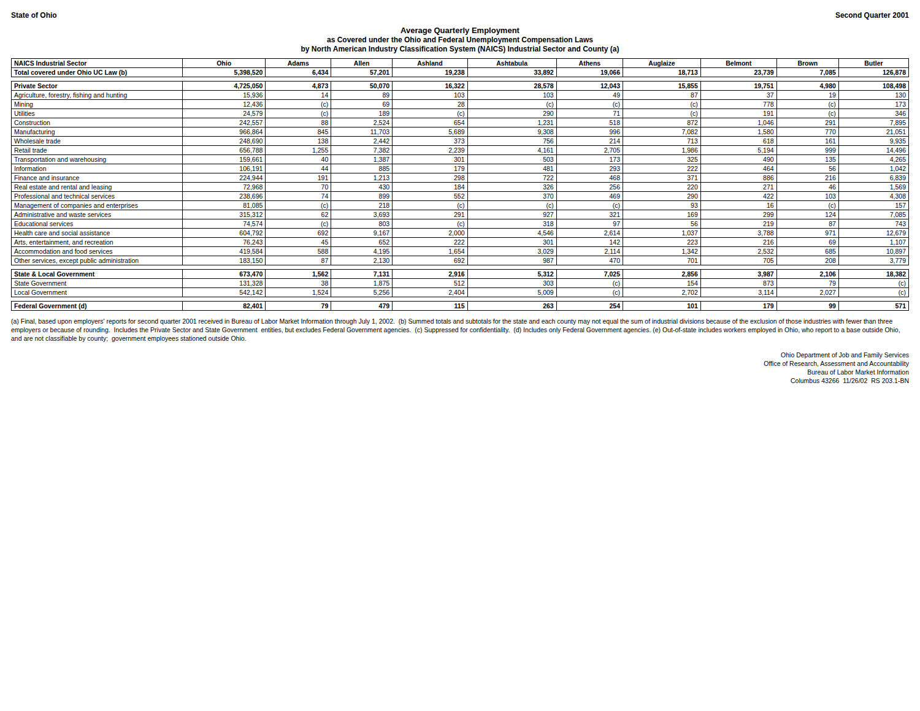State of Ohio
Second Quarter 2001
Average Quarterly Employment
as Covered under the Ohio and Federal Unemployment Compensation Laws
by North American Industry Classification System (NAICS) Industrial Sector and County (a)
| NAICS Industrial Sector | Ohio | Adams | Allen | Ashland | Ashtabula | Athens | Auglaize | Belmont | Brown | Butler |
| --- | --- | --- | --- | --- | --- | --- | --- | --- | --- | --- |
| Total covered under Ohio UC Law (b) | 5,398,520 | 6,434 | 57,201 | 19,238 | 33,892 | 19,066 | 18,713 | 23,739 | 7,085 | 126,878 |
| Private Sector | 4,725,050 | 4,873 | 50,070 | 16,322 | 28,578 | 12,043 | 15,855 | 19,751 | 4,980 | 108,498 |
| Agriculture, forestry, fishing and hunting | 15,936 | 14 | 89 | 103 | 103 | 49 | 87 | 37 | 19 | 130 |
| Mining | 12,436 | (c) | 69 | 28 | (c) | (c) | (c) | 778 | (c) | 173 |
| Utilities | 24,579 | (c) | 189 | (c) | 290 | 71 | (c) | 191 | (c) | 346 |
| Construction | 242,557 | 88 | 2,524 | 654 | 1,231 | 518 | 872 | 1,046 | 291 | 7,895 |
| Manufacturing | 966,864 | 845 | 11,703 | 5,689 | 9,308 | 996 | 7,082 | 1,580 | 770 | 21,051 |
| Wholesale trade | 248,690 | 138 | 2,442 | 373 | 756 | 214 | 713 | 618 | 161 | 9,935 |
| Retail trade | 656,788 | 1,255 | 7,382 | 2,239 | 4,161 | 2,705 | 1,986 | 5,194 | 999 | 14,496 |
| Transportation and warehousing | 159,661 | 40 | 1,387 | 301 | 503 | 173 | 325 | 490 | 135 | 4,265 |
| Information | 106,191 | 44 | 885 | 179 | 481 | 293 | 222 | 464 | 56 | 1,042 |
| Finance and insurance | 224,944 | 191 | 1,213 | 298 | 722 | 468 | 371 | 886 | 216 | 6,839 |
| Real estate and rental and leasing | 72,968 | 70 | 430 | 184 | 326 | 256 | 220 | 271 | 46 | 1,569 |
| Professional and technical services | 238,696 | 74 | 899 | 552 | 370 | 469 | 290 | 422 | 103 | 4,308 |
| Management of companies and enterprises | 81,085 | (c) | 218 | (c) | (c) | (c) | 93 | 16 | (c) | 157 |
| Administrative and waste services | 315,312 | 62 | 3,693 | 291 | 927 | 321 | 169 | 299 | 124 | 7,085 |
| Educational services | 74,574 | (c) | 803 | (c) | 318 | 97 | 56 | 219 | 87 | 743 |
| Health care and social assistance | 604,792 | 692 | 9,167 | 2,000 | 4,546 | 2,614 | 1,037 | 3,788 | 971 | 12,679 |
| Arts, entertainment, and recreation | 76,243 | 45 | 652 | 222 | 301 | 142 | 223 | 216 | 69 | 1,107 |
| Accommodation and food services | 419,584 | 588 | 4,195 | 1,654 | 3,029 | 2,114 | 1,342 | 2,532 | 685 | 10,897 |
| Other services, except public administration | 183,150 | 87 | 2,130 | 692 | 987 | 470 | 701 | 705 | 208 | 3,779 |
| State & Local Government | 673,470 | 1,562 | 7,131 | 2,916 | 5,312 | 7,025 | 2,856 | 3,987 | 2,106 | 18,382 |
| State Government | 131,328 | 38 | 1,875 | 512 | 303 | (c) | 154 | 873 | 79 | (c) |
| Local Government | 542,142 | 1,524 | 5,256 | 2,404 | 5,009 | (c) | 2,702 | 3,114 | 2,027 | (c) |
| Federal Government (d) | 82,401 | 79 | 479 | 115 | 263 | 254 | 101 | 179 | 99 | 571 |
(a) Final, based upon employers' reports for second quarter 2001 received in Bureau of Labor Market Information through July 1, 2002. (b) Summed totals and subtotals for the state and each county may not equal the sum of industrial divisions because of the exclusion of those industries with fewer than three employers or because of rounding. Includes the Private Sector and State Government entities, but excludes Federal Government agencies. (c) Suppressed for confidentiality. (d) Includes only Federal Government agencies. (e) Out-of-state includes workers employed in Ohio, who report to a base outside Ohio, and are not classifiable by county; government employees stationed outside Ohio.
Ohio Department of Job and Family Services
Office of Research, Assessment and Accountability
Bureau of Labor Market Information
Columbus 43266 11/26/02 RS 203.1-BN